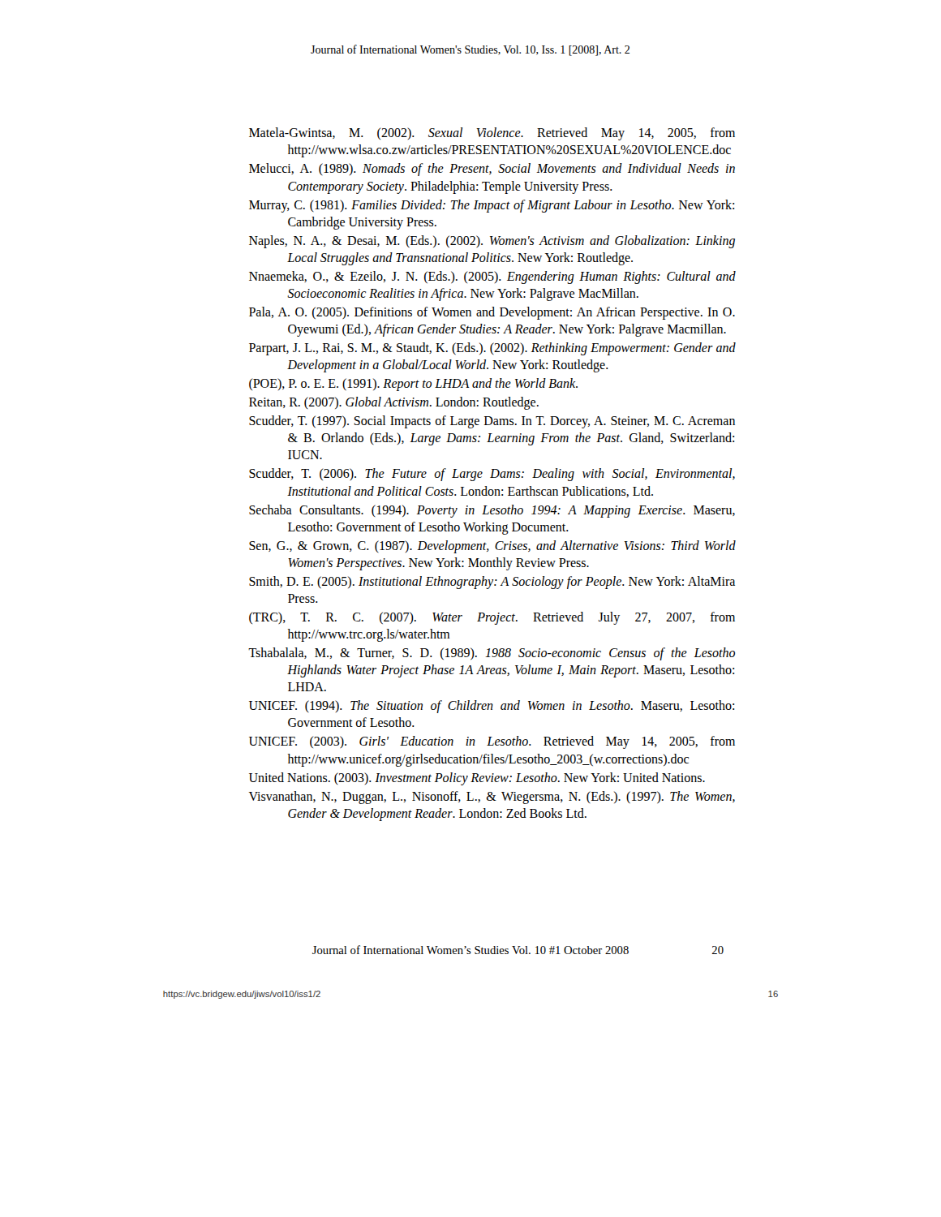Journal of International Women's Studies, Vol. 10, Iss. 1 [2008], Art. 2
Matela-Gwintsa, M. (2002). Sexual Violence. Retrieved May 14, 2005, from http://www.wlsa.co.zw/articles/PRESENTATION%20SEXUAL%20VIOLENCE.doc
Melucci, A. (1989). Nomads of the Present, Social Movements and Individual Needs in Contemporary Society. Philadelphia: Temple University Press.
Murray, C. (1981). Families Divided: The Impact of Migrant Labour in Lesotho. New York: Cambridge University Press.
Naples, N. A., & Desai, M. (Eds.). (2002). Women's Activism and Globalization: Linking Local Struggles and Transnational Politics. New York: Routledge.
Nnaemeka, O., & Ezeilo, J. N. (Eds.). (2005). Engendering Human Rights: Cultural and Socioeconomic Realities in Africa. New York: Palgrave MacMillan.
Pala, A. O. (2005). Definitions of Women and Development: An African Perspective. In O. Oyewumi (Ed.), African Gender Studies: A Reader. New York: Palgrave Macmillan.
Parpart, J. L., Rai, S. M., & Staudt, K. (Eds.). (2002). Rethinking Empowerment: Gender and Development in a Global/Local World. New York: Routledge.
(POE), P. o. E. E. (1991). Report to LHDA and the World Bank.
Reitan, R. (2007). Global Activism. London: Routledge.
Scudder, T. (1997). Social Impacts of Large Dams. In T. Dorcey, A. Steiner, M. C. Acreman & B. Orlando (Eds.), Large Dams: Learning From the Past. Gland, Switzerland: IUCN.
Scudder, T. (2006). The Future of Large Dams: Dealing with Social, Environmental, Institutional and Political Costs. London: Earthscan Publications, Ltd.
Sechaba Consultants. (1994). Poverty in Lesotho 1994: A Mapping Exercise. Maseru, Lesotho: Government of Lesotho Working Document.
Sen, G., & Grown, C. (1987). Development, Crises, and Alternative Visions: Third World Women's Perspectives. New York: Monthly Review Press.
Smith, D. E. (2005). Institutional Ethnography: A Sociology for People. New York: AltaMira Press.
(TRC), T. R. C. (2007). Water Project. Retrieved July 27, 2007, from http://www.trc.org.ls/water.htm
Tshabalala, M., & Turner, S. D. (1989). 1988 Socio-economic Census of the Lesotho Highlands Water Project Phase 1A Areas, Volume I, Main Report. Maseru, Lesotho: LHDA.
UNICEF. (1994). The Situation of Children and Women in Lesotho. Maseru, Lesotho: Government of Lesotho.
UNICEF. (2003). Girls' Education in Lesotho. Retrieved May 14, 2005, from http://www.unicef.org/girlseducation/files/Lesotho_2003_(w.corrections).doc
United Nations. (2003). Investment Policy Review: Lesotho. New York: United Nations.
Visvanathan, N., Duggan, L., Nisonoff, L., & Wiegersma, N. (Eds.). (1997). The Women, Gender & Development Reader. London: Zed Books Ltd.
Journal of International Women’s Studies Vol. 10 #1 October 2008 20
https://vc.bridgew.edu/jiws/vol10/iss1/2 16